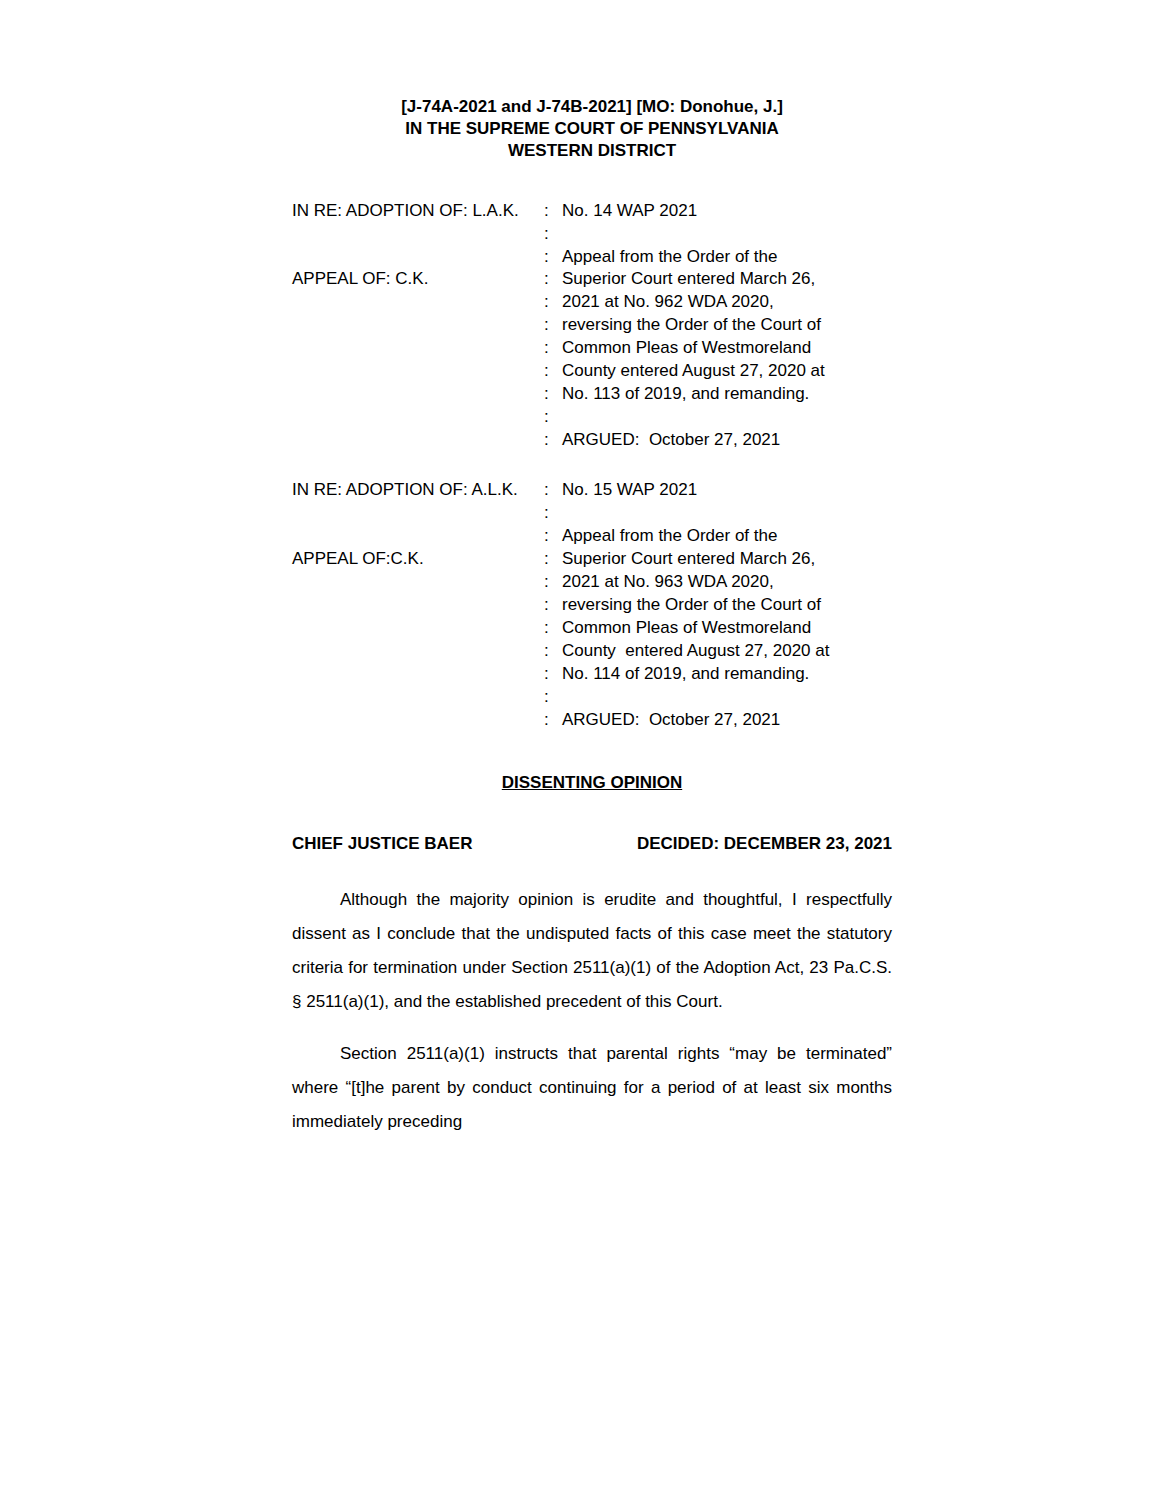[J-74A-2021 and J-74B-2021] [MO: Donohue, J.]
IN THE SUPREME COURT OF PENNSYLVANIA
WESTERN DISTRICT
| IN RE: ADOPTION OF: L.A.K. APPEAL OF: C.K. | : : : : : : : : : : : | No. 14 WAP 2021 Appeal from the Order of the Superior Court entered March 26, 2021 at No. 962 WDA 2020, reversing the Order of the Court of Common Pleas of Westmoreland County entered August 27, 2020 at No. 113 of 2019, and remanding. ARGUED: October 27, 2021 |
| IN RE: ADOPTION OF: A.L.K. APPEAL OF:C.K. | : : : : : : : : : : : | No. 15 WAP 2021 Appeal from the Order of the Superior Court entered March 26, 2021 at No. 963 WDA 2020, reversing the Order of the Court of Common Pleas of Westmoreland County entered August 27, 2020 at No. 114 of 2019, and remanding. ARGUED: October 27, 2021 |
DISSENTING OPINION
CHIEF JUSTICE BAER DECIDED: DECEMBER 23, 2021
Although the majority opinion is erudite and thoughtful, I respectfully dissent as I conclude that the undisputed facts of this case meet the statutory criteria for termination under Section 2511(a)(1) of the Adoption Act, 23 Pa.C.S. § 2511(a)(1), and the established precedent of this Court.
Section 2511(a)(1) instructs that parental rights “may be terminated” where “[t]he parent by conduct continuing for a period of at least six months immediately preceding